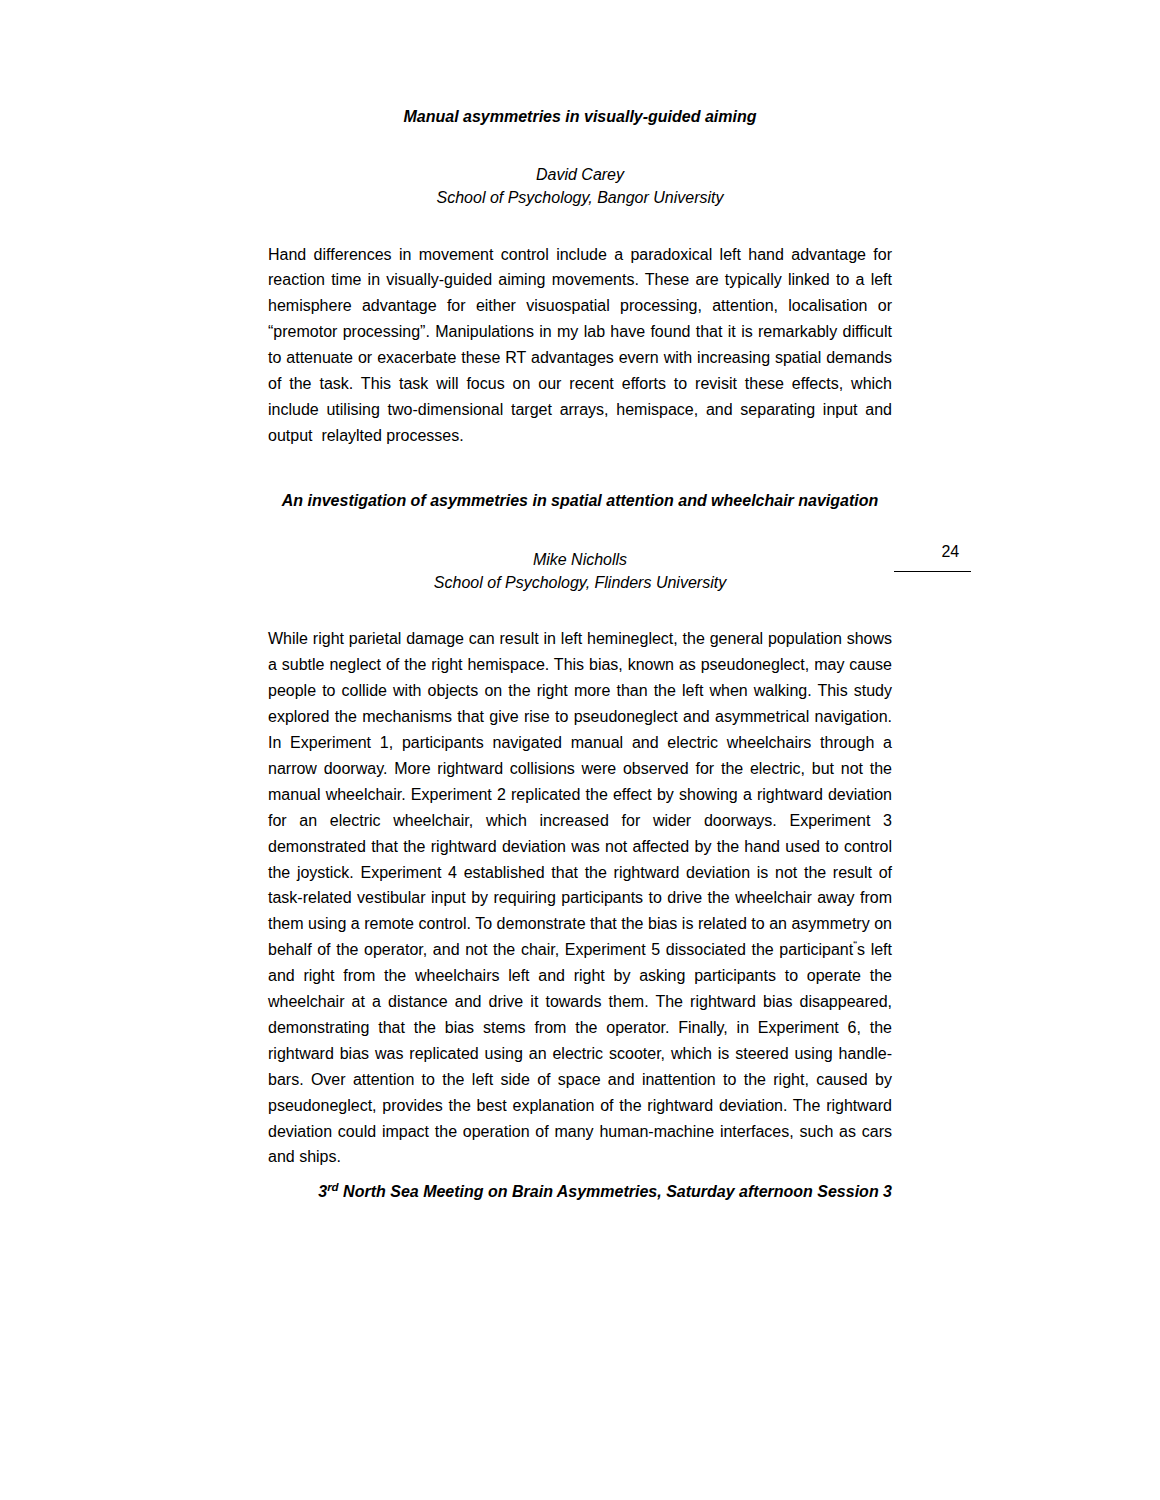Manual asymmetries in visually-guided aiming
David Carey
School of Psychology, Bangor University
Hand differences in movement control include a paradoxical left hand advantage for reaction time in visually-guided aiming movements. These are typically linked to a left hemisphere advantage for either visuospatial processing, attention, localisation or “premotor processing”. Manipulations in my lab have found that it is remarkably difficult to attenuate or exacerbate these RT advantages evern with increasing spatial demands of the task. This task will focus on our recent efforts to revisit these effects, which include utilising two-dimensional target arrays, hemispace, and separating input and output relaylted processes.
An investigation of asymmetries in spatial attention and wheelchair navigation
Mike Nicholls
School of Psychology, Flinders University
While right parietal damage can result in left hemineglect, the general population shows a subtle neglect of the right hemispace. This bias, known as pseudoneglect, may cause people to collide with objects on the right more than the left when walking. This study explored the mechanisms that give rise to pseudoneglect and asymmetrical navigation. In Experiment 1, participants navigated manual and electric wheelchairs through a narrow doorway. More rightward collisions were observed for the electric, but not the manual wheelchair. Experiment 2 replicated the effect by showing a rightward deviation for an electric wheelchair, which increased for wider doorways. Experiment 3 demonstrated that the rightward deviation was not affected by the hand used to control the joystick. Experiment 4 established that the rightward deviation is not the result of task-related vestibular input by requiring participants to drive the wheelchair away from them using a remote control. To demonstrate that the bias is related to an asymmetry on behalf of the operator, and not the chair, Experiment 5 dissociated the participant“s left and right from the wheelchairs left and right by asking participants to operate the wheelchair at a distance and drive it towards them. The rightward bias disappeared, demonstrating that the bias stems from the operator. Finally, in Experiment 6, the rightward bias was replicated using an electric scooter, which is steered using handle-bars. Over attention to the left side of space and inattention to the right, caused by pseudoneglect, provides the best explanation of the rightward deviation. The rightward deviation could impact the operation of many human-machine interfaces, such as cars and ships.
24
3rd North Sea Meeting on Brain Asymmetries, Saturday afternoon Session 3